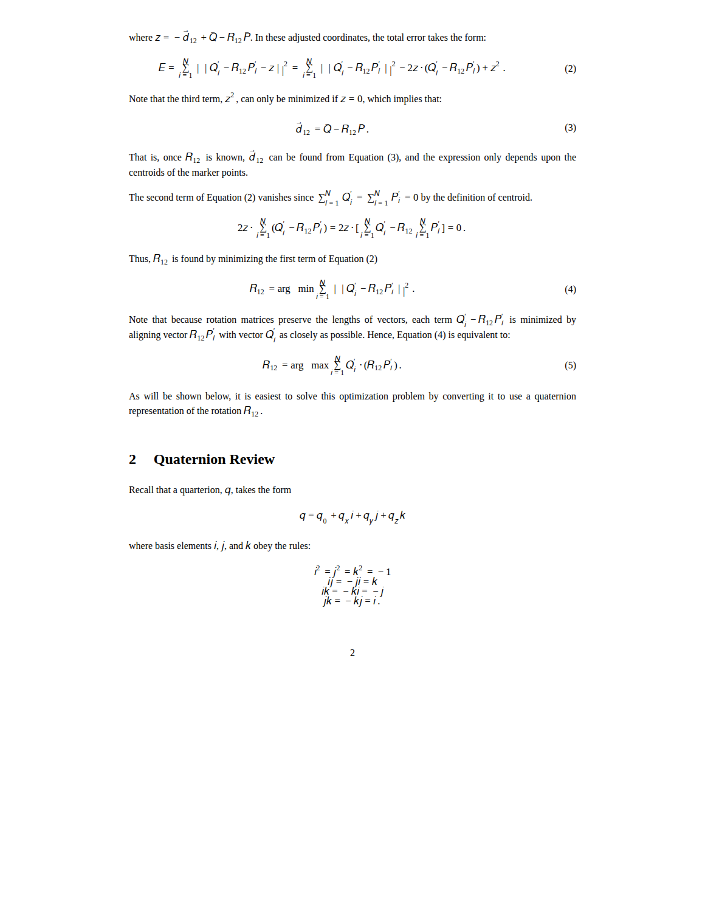where z=−d→12+Q¯−R12P¯. In these adjusted coordinates, the total error takes the form:
E= ∑i=1N ||Qi′−R12Pi′−z||2 = ∑i=1N ||Qi′−R12Pi′||2 −2z⋅(Qi′−R12Pi′)+z2.
(2)
Note that the third term, z2, can only be minimized if z=0, which implies that:
d→12=Q¯−R12P¯.
(3)
That is, once R12 is known, d→12 can be found from Equation (3), and the expression only depends upon the centroids of the marker points.
The second term of Equation (2) vanishes since ∑i=1NQi′=∑i=1NPi′=0 by the definition of centroid.
2z⋅ ∑i=1N (Qi′−R12Pi′) = 2z⋅[ ∑i=1NQi′ −R12 ∑i=1NPi′ ]=0.
Thus, R12 is found by minimizing the first term of Equation (2)
R12= arg min ∑i=1N ||Qi′−R12Pi′||2.
(4)
Note that because rotation matrices preserve the lengths of vectors, each term Qi′−R12Pi′ is minimized by aligning vector R12Pi′ with vector Qi′ as closely as possible. Hence, Equation (4) is equivalent to:
R12= arg max ∑i=1N Qi′⋅(R12Pi′).
(5)
As will be shown below, it is easiest to solve this optimization problem by converting it to use a quaternion representation of the rotation R12.
2 Quaternion Review
Recall that a quarterion, q, takes the form
q=q0+qxi+qyj+qzk
where basis elements i, j, and k obey the rules:
i2=j2=k2=−1 ij=−ji=k ik=−ki=−j jk=−kj=i.
2